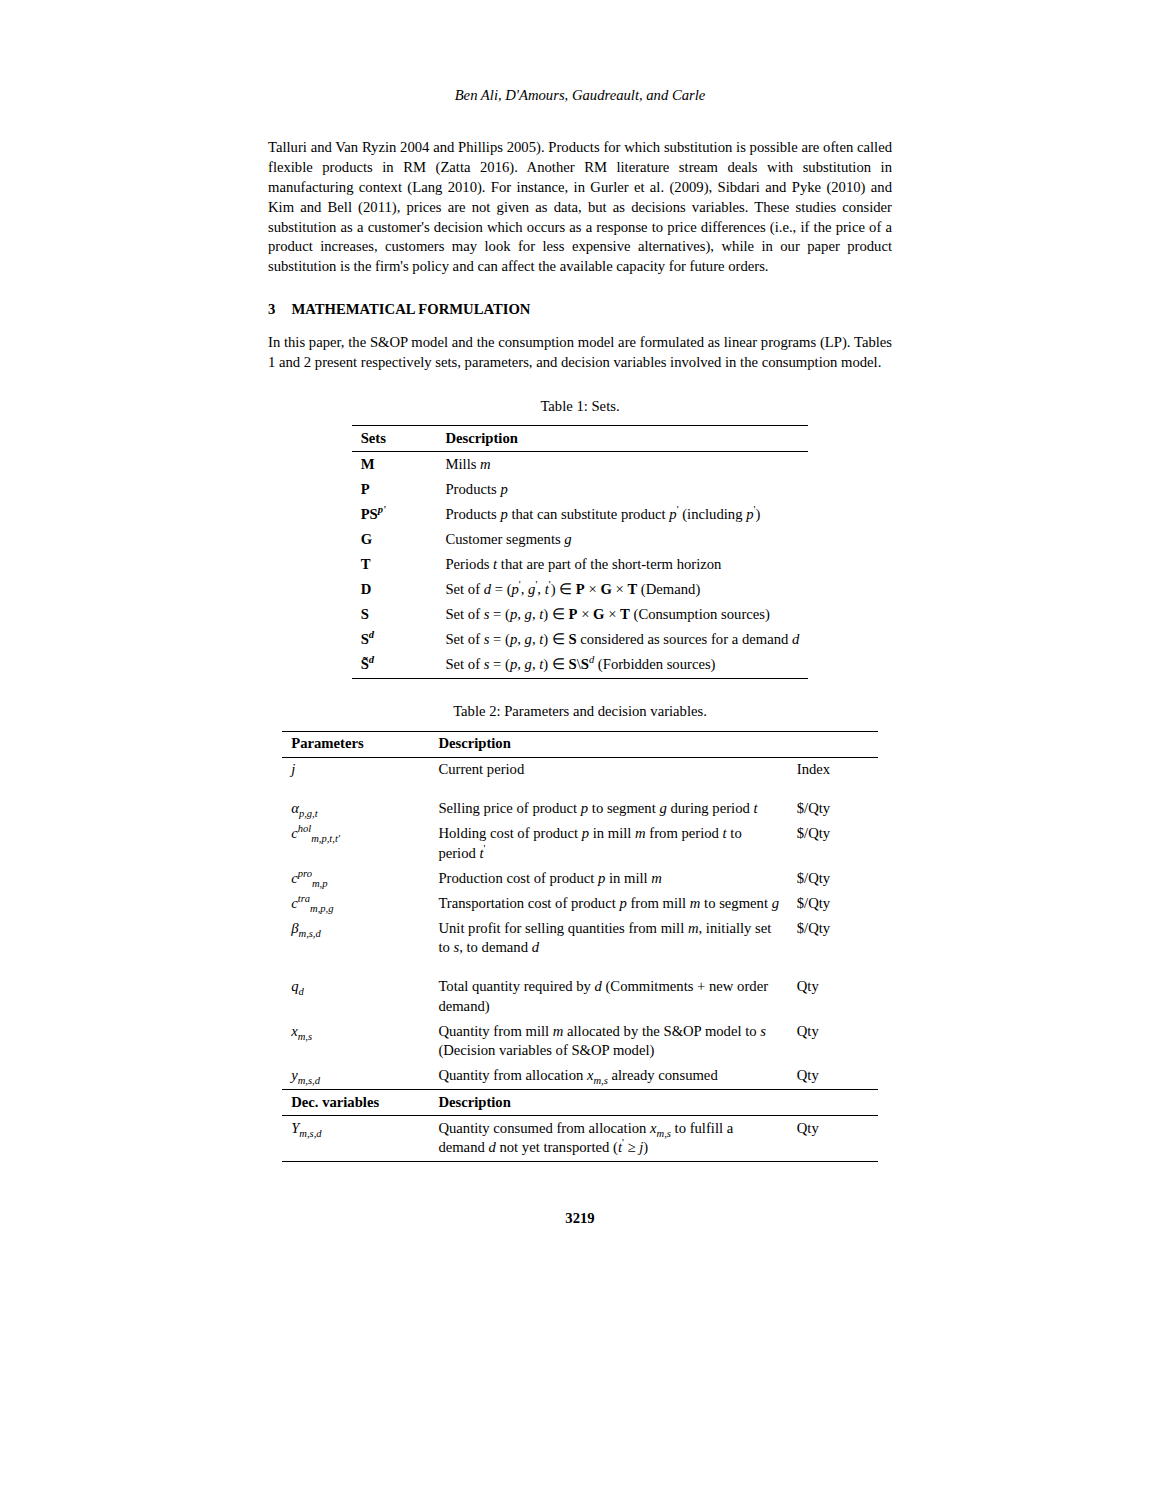Ben Ali, D'Amours, Gaudreault, and Carle
Talluri and Van Ryzin 2004 and Phillips 2005). Products for which substitution is possible are often called flexible products in RM (Zatta 2016). Another RM literature stream deals with substitution in manufacturing context (Lang 2010). For instance, in Gurler et al. (2009), Sibdari and Pyke (2010) and Kim and Bell (2011), prices are not given as data, but as decisions variables. These studies consider substitution as a customer's decision which occurs as a response to price differences (i.e., if the price of a product increases, customers may look for less expensive alternatives), while in our paper product substitution is the firm's policy and can affect the available capacity for future orders.
3 MATHEMATICAL FORMULATION
In this paper, the S&OP model and the consumption model are formulated as linear programs (LP). Tables 1 and 2 present respectively sets, parameters, and decision variables involved in the consumption model.
Table 1: Sets.
| Sets | Description |
| --- | --- |
| M | Mills m |
| P | Products p |
| PS p' | Products p that can substitute product p ' (including p ' ) |
| G | Customer segments g |
| T | Periods t that are part of the short-term horizon |
| D | Set of d = ( p ' , g ' , t ' ) ∈ P × G × T (Demand) |
| S | Set of s = ( p , g , t ) ∈ P × G × T (Consumption sources) |
| S d | Set of s = ( p , g , t ) ∈ S considered as sources for a demand d |
| S̃ d | Set of s = ( p , g , t ) ∈ S \ S d (Forbidden sources) |
Table 2: Parameters and decision variables.
| Parameters | Description | |
| --- | --- | --- |
| j | Current period | Index |
| α p,g,t | Selling price of product p to segment g during period t | $/Qty |
| c hol m,p,t,t' | Holding cost of product p in mill m from period t to period t ' | $/Qty |
| c pro m,p | Production cost of product p in mill m | $/Qty |
| c tra m,p,g | Transportation cost of product p from mill m to segment g | $/Qty |
| β m,s,d | Unit profit for selling quantities from mill m , initially set to s , to demand d | $/Qty |
| q d | Total quantity required by d (Commitments + new order demand) | Qty |
| x m,s | Quantity from mill m allocated by the S&OP model to s (Decision variables of S&OP model) | Qty |
| y m,s,d | Quantity from allocation x m,s already consumed | Qty |
| Dec. variables | Description | |
| Y m,s,d | Quantity consumed from allocation x m,s to fulfill a demand d not yet transported ( t ' ≥ j ) | Qty |
3219